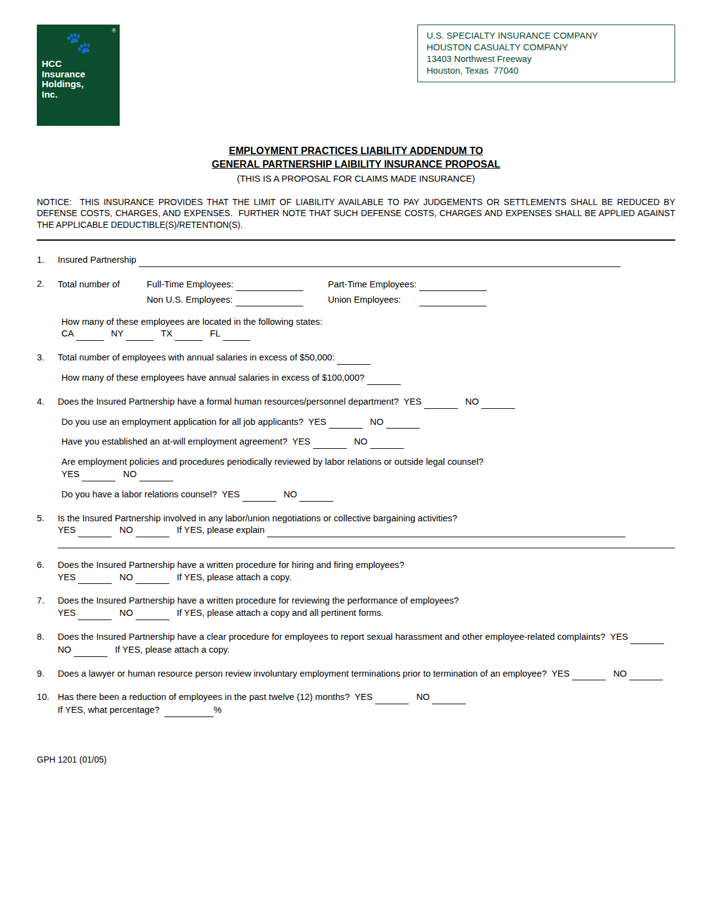®
🐾
HCC
Insurance
Holdings,
Inc.
U.S. SPECIALTY INSURANCE COMPANY
HOUSTON CASUALTY COMPANY
13403 Northwest Freeway
Houston, Texas 77040
EMPLOYMENT PRACTICES LIABILITY ADDENDUM TO
GENERAL PARTNERSHIP LAIBILITY INSURANCE PROPOSAL
(THIS IS A PROPOSAL FOR CLAIMS MADE INSURANCE)
NOTICE: THIS INSURANCE PROVIDES THAT THE LIMIT OF LIABILITY AVAILABLE TO PAY JUDGEMENTS OR SETTLEMENTS SHALL BE REDUCED BY DEFENSE COSTS, CHARGES, AND EXPENSES. FURTHER NOTE THAT SUCH DEFENSE COSTS, CHARGES AND EXPENSES SHALL BE APPLIED AGAINST THE APPLICABLE DEDUCTIBLE(S)/RETENTION(S).
Insured Partnership
| Total number of | | Full-Time Employees: | | | Part-Time Employees: | |
| | | Non U.S. Employees: | | | Union Employees: | |
How many of these employees are located in the following states:
CA NY TX FL
Total number of employees with annual salaries in excess of $50,000:
How many of these employees have annual salaries in excess of $100,000?
Does the Insured Partnership have a formal human resources/personnel department? YES NO
Do you use an employment application for all job applicants? YES NO
Have you established an at-will employment agreement? YES NO
Are employment policies and procedures periodically reviewed by labor relations or outside legal counsel?
YES NO
Do you have a labor relations counsel? YES NO
Is the Insured Partnership involved in any labor/union negotiations or collective bargaining activities?
YES NO If YES, please explain
Does the Insured Partnership have a written procedure for hiring and firing employees?
YES NO If YES, please attach a copy.
Does the Insured Partnership have a written procedure for reviewing the performance of employees?
YES NO If YES, please attach a copy and all pertinent forms.
Does the Insured Partnership have a clear procedure for employees to report sexual harassment and other employee-related complaints? YES NO If YES, please attach a copy.
Does a lawyer or human resource person review involuntary employment terminations prior to termination of an employee? YES NO
Has there been a reduction of employees in the past twelve (12) months? YES NO
If YES, what percentage? %
GPH 1201 (01/05)